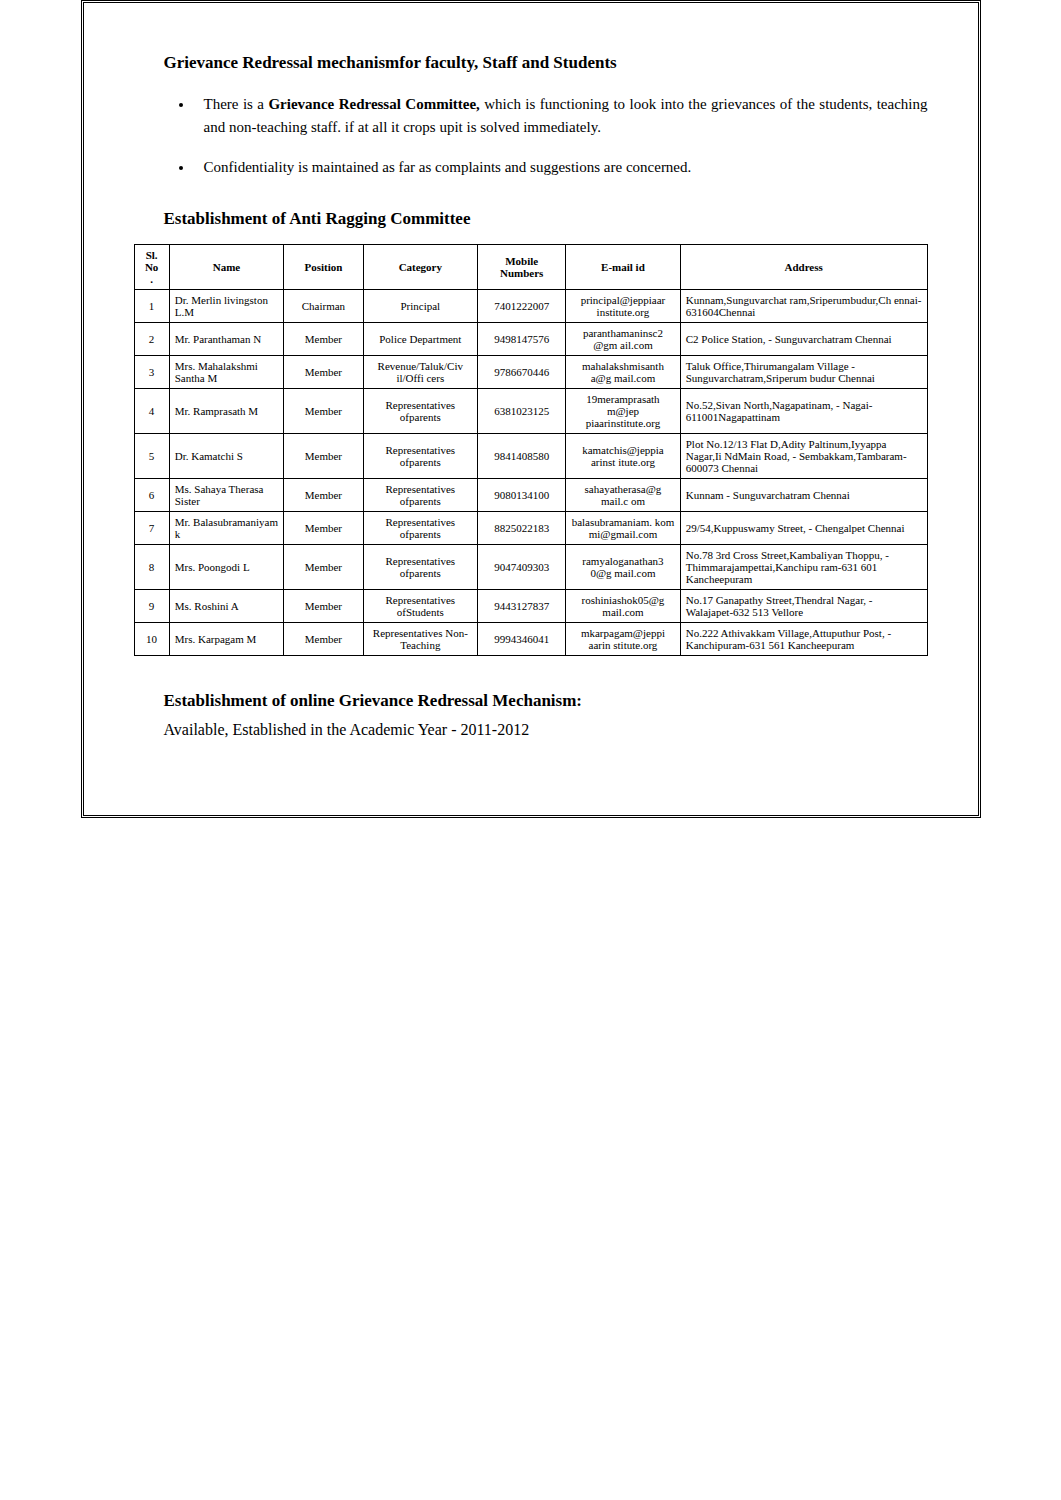Grievance Redressal mechanismfor faculty, Staff and Students
There is a Grievance Redressal Committee, which is functioning to look into the grievances of the students, teaching and non-teaching staff. if at all it crops upit is solved immediately.
Confidentiality is maintained as far as complaints and suggestions are concerned.
Establishment of Anti Ragging Committee
| Sl. No . | Name | Position | Category | Mobile Numbers | E-mail id | Address |
| --- | --- | --- | --- | --- | --- | --- |
| 1 | Dr. Merlin livingston L.M | Chairman | Principal | 7401222007 | principal@jeppiaar institute.org | Kunnam,Sunguvarchat ram,Sriperumbudur,Ch ennai-631604Chennai |
| 2 | Mr. Paranthaman N | Member | Police Department | 9498147576 | paranthamaninsc2 @gm ail.com | C2 Police Station, - Sunguvarchatram Chennai |
| 3 | Mrs. Mahalakshmi Santha M | Member | Revenue/Taluk/Civ il/Offi cers | 9786670446 | mahalakshmisanth a@g mail.com | Taluk Office,Thirumangalam Village - Sunguvarchatram,Sriperum budur Chennai |
| 4 | Mr. Ramprasath M | Member | Representatives ofparents | 6381023125 | 19meramprasath m@jep piaarinstitute.org | No.52,Sivan North,Nagapatinam, - Nagai-611001Nagapattinam |
| 5 | Dr. Kamatchi S | Member | Representatives ofparents | 9841408580 | kamatchis@jeppia arinst itute.org | Plot No.12/13 Flat D,Adity Paltinum,Iyyappa Nagar,Ii NdMain Road, - Sembakkam,Tambaram-600073 Chennai |
| 6 | Ms. Sahaya Therasa Sister | Member | Representatives ofparents | 9080134100 | sahayatherasa@g mail.c om | Kunnam - Sunguvarchatram Chennai |
| 7 | Mr. Balasubramaniyam k | Member | Representatives ofparents | 8825022183 | balasubramaniam. kom mi@gmail.com | 29/54,Kuppuswamy Street, - Chengalpet Chennai |
| 8 | Mrs. Poongodi L | Member | Representatives ofparents | 9047409303 | ramyaloganathan3 0@g mail.com | No.78 3rd Cross Street,Kambaliyan Thoppu, - Thimmarajampettai,Kanchipu ram-631 601 Kancheepuram |
| 9 | Ms. Roshini A | Member | Representatives ofStudents | 9443127837 | roshiniashok05@g mail.com | No.17 Ganapathy Street,Thendral Nagar, - Walajapet-632 513 Vellore |
| 10 | Mrs. Karpagam M | Member | Representatives Non-Teaching | 9994346041 | mkarpagam@jeppi aarin stitute.org | No.222 Athivakkam Village,Attuputhur Post, - Kanchipuram-631 561 Kancheepuram |
Establishment of online Grievance Redressal Mechanism:
Available, Established in the Academic Year - 2011-2012